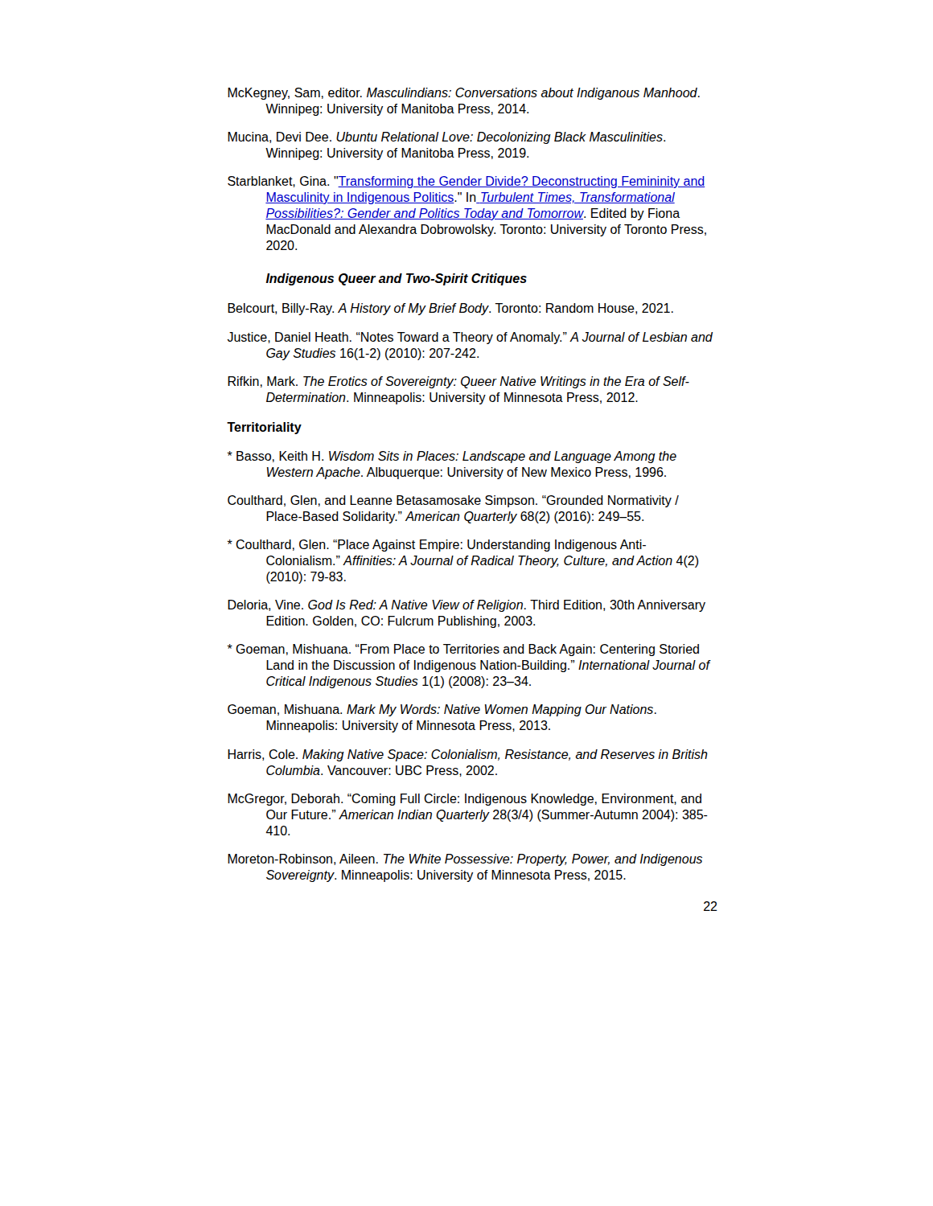McKegney, Sam, editor. Masculindians: Conversations about Indiganous Manhood. Winnipeg: University of Manitoba Press, 2014.
Mucina, Devi Dee. Ubuntu Relational Love: Decolonizing Black Masculinities. Winnipeg: University of Manitoba Press, 2019.
Starblanket, Gina. "Transforming the Gender Divide? Deconstructing Femininity and Masculinity in Indigenous Politics." In Turbulent Times, Transformational Possibilities?: Gender and Politics Today and Tomorrow. Edited by Fiona MacDonald and Alexandra Dobrowolsky. Toronto: University of Toronto Press, 2020.
Indigenous Queer and Two-Spirit Critiques
Belcourt, Billy-Ray. A History of My Brief Body. Toronto: Random House, 2021.
Justice, Daniel Heath. “Notes Toward a Theory of Anomaly.” A Journal of Lesbian and Gay Studies 16(1-2) (2010): 207-242.
Rifkin, Mark. The Erotics of Sovereignty: Queer Native Writings in the Era of Self-Determination. Minneapolis: University of Minnesota Press, 2012.
Territoriality
* Basso, Keith H. Wisdom Sits in Places: Landscape and Language Among the Western Apache. Albuquerque: University of New Mexico Press, 1996.
Coulthard, Glen, and Leanne Betasamosake Simpson. “Grounded Normativity / Place-Based Solidarity.” American Quarterly 68(2) (2016): 249–55.
* Coulthard, Glen. “Place Against Empire: Understanding Indigenous Anti-Colonialism.” Affinities: A Journal of Radical Theory, Culture, and Action 4(2) (2010): 79-83.
Deloria, Vine. God Is Red: A Native View of Religion. Third Edition, 30th Anniversary Edition. Golden, CO: Fulcrum Publishing, 2003.
* Goeman, Mishuana. “From Place to Territories and Back Again: Centering Storied Land in the Discussion of Indigenous Nation-Building.” International Journal of Critical Indigenous Studies 1(1) (2008): 23–34.
Goeman, Mishuana. Mark My Words: Native Women Mapping Our Nations. Minneapolis: University of Minnesota Press, 2013.
Harris, Cole. Making Native Space: Colonialism, Resistance, and Reserves in British Columbia. Vancouver: UBC Press, 2002.
McGregor, Deborah. “Coming Full Circle: Indigenous Knowledge, Environment, and Our Future.” American Indian Quarterly 28(3/4) (Summer-Autumn 2004): 385-410.
Moreton-Robinson, Aileen. The White Possessive: Property, Power, and Indigenous Sovereignty. Minneapolis: University of Minnesota Press, 2015.
22